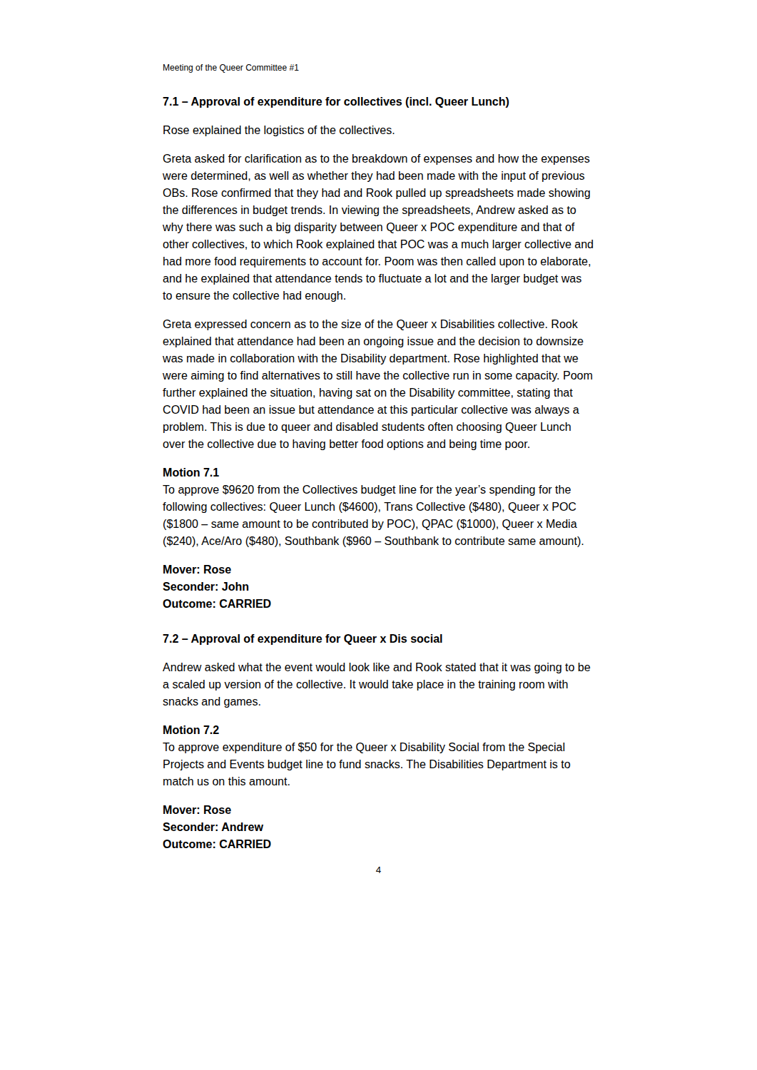Meeting of the Queer Committee #1
7.1 – Approval of expenditure for collectives (incl. Queer Lunch)
Rose explained the logistics of the collectives.
Greta asked for clarification as to the breakdown of expenses and how the expenses were determined, as well as whether they had been made with the input of previous OBs. Rose confirmed that they had and Rook pulled up spreadsheets made showing the differences in budget trends. In viewing the spreadsheets, Andrew asked as to why there was such a big disparity between Queer x POC expenditure and that of other collectives, to which Rook explained that POC was a much larger collective and had more food requirements to account for. Poom was then called upon to elaborate, and he explained that attendance tends to fluctuate a lot and the larger budget was to ensure the collective had enough.
Greta expressed concern as to the size of the Queer x Disabilities collective. Rook explained that attendance had been an ongoing issue and the decision to downsize was made in collaboration with the Disability department. Rose highlighted that we were aiming to find alternatives to still have the collective run in some capacity. Poom further explained the situation, having sat on the Disability committee, stating that COVID had been an issue but attendance at this particular collective was always a problem. This is due to queer and disabled students often choosing Queer Lunch over the collective due to having better food options and being time poor.
Motion 7.1
To approve $9620 from the Collectives budget line for the year’s spending for the following collectives: Queer Lunch ($4600), Trans Collective ($480), Queer x POC ($1800 – same amount to be contributed by POC), QPAC ($1000), Queer x Media ($240), Ace/Aro ($480), Southbank ($960 – Southbank to contribute same amount).
Mover: Rose
Seconder: John
Outcome: CARRIED
7.2 – Approval of expenditure for Queer x Dis social
Andrew asked what the event would look like and Rook stated that it was going to be a scaled up version of the collective. It would take place in the training room with snacks and games.
Motion 7.2
To approve expenditure of $50 for the Queer x Disability Social from the Special Projects and Events budget line to fund snacks. The Disabilities Department is to match us on this amount.
Mover: Rose
Seconder: Andrew
Outcome: CARRIED
4